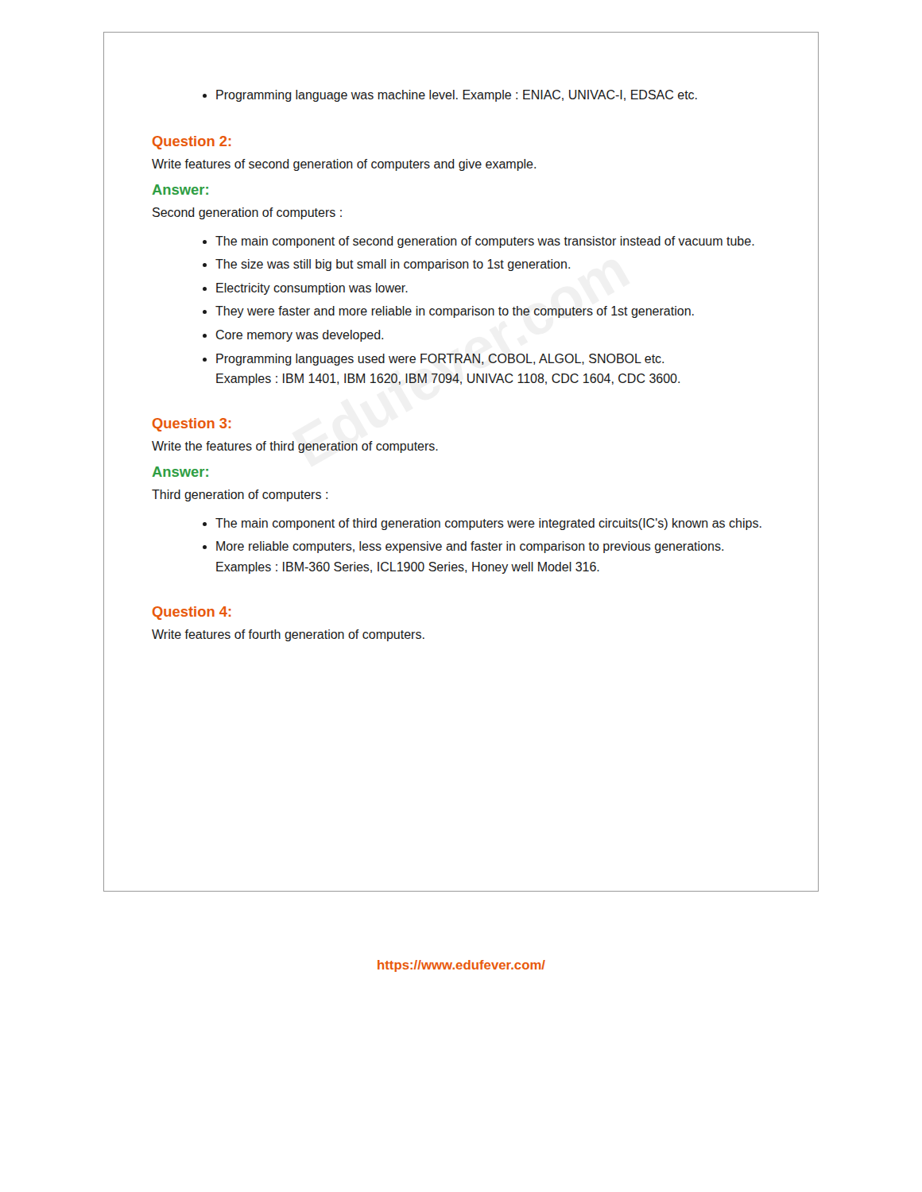Edufever.com
Programming language was machine level. Example : ENIAC, UNIVAC-I, EDSAC etc.
Question 2:
Write features of second generation of computers and give example.
Answer:
Second generation of computers :
The main component of second generation of computers was transistor instead of vacuum tube.
The size was still big but small in comparison to 1st generation.
Electricity consumption was lower.
They were faster and more reliable in comparison to the computers of 1st generation.
Core memory was developed.
Programming languages used were FORTRAN, COBOL, ALGOL, SNOBOL etc. Examples : IBM 1401, IBM 1620, IBM 7094, UNIVAC 1108, CDC 1604, CDC 3600.
Question 3:
Write the features of third generation of computers.
Answer:
Third generation of computers :
The main component of third generation computers were integrated circuits(IC's) known as chips.
More reliable computers, less expensive and faster in comparison to previous generations. Examples : IBM-360 Series, ICL1900 Series, Honey well Model 316.
Question 4:
Write features of fourth generation of computers.
https://www.edufever.com/